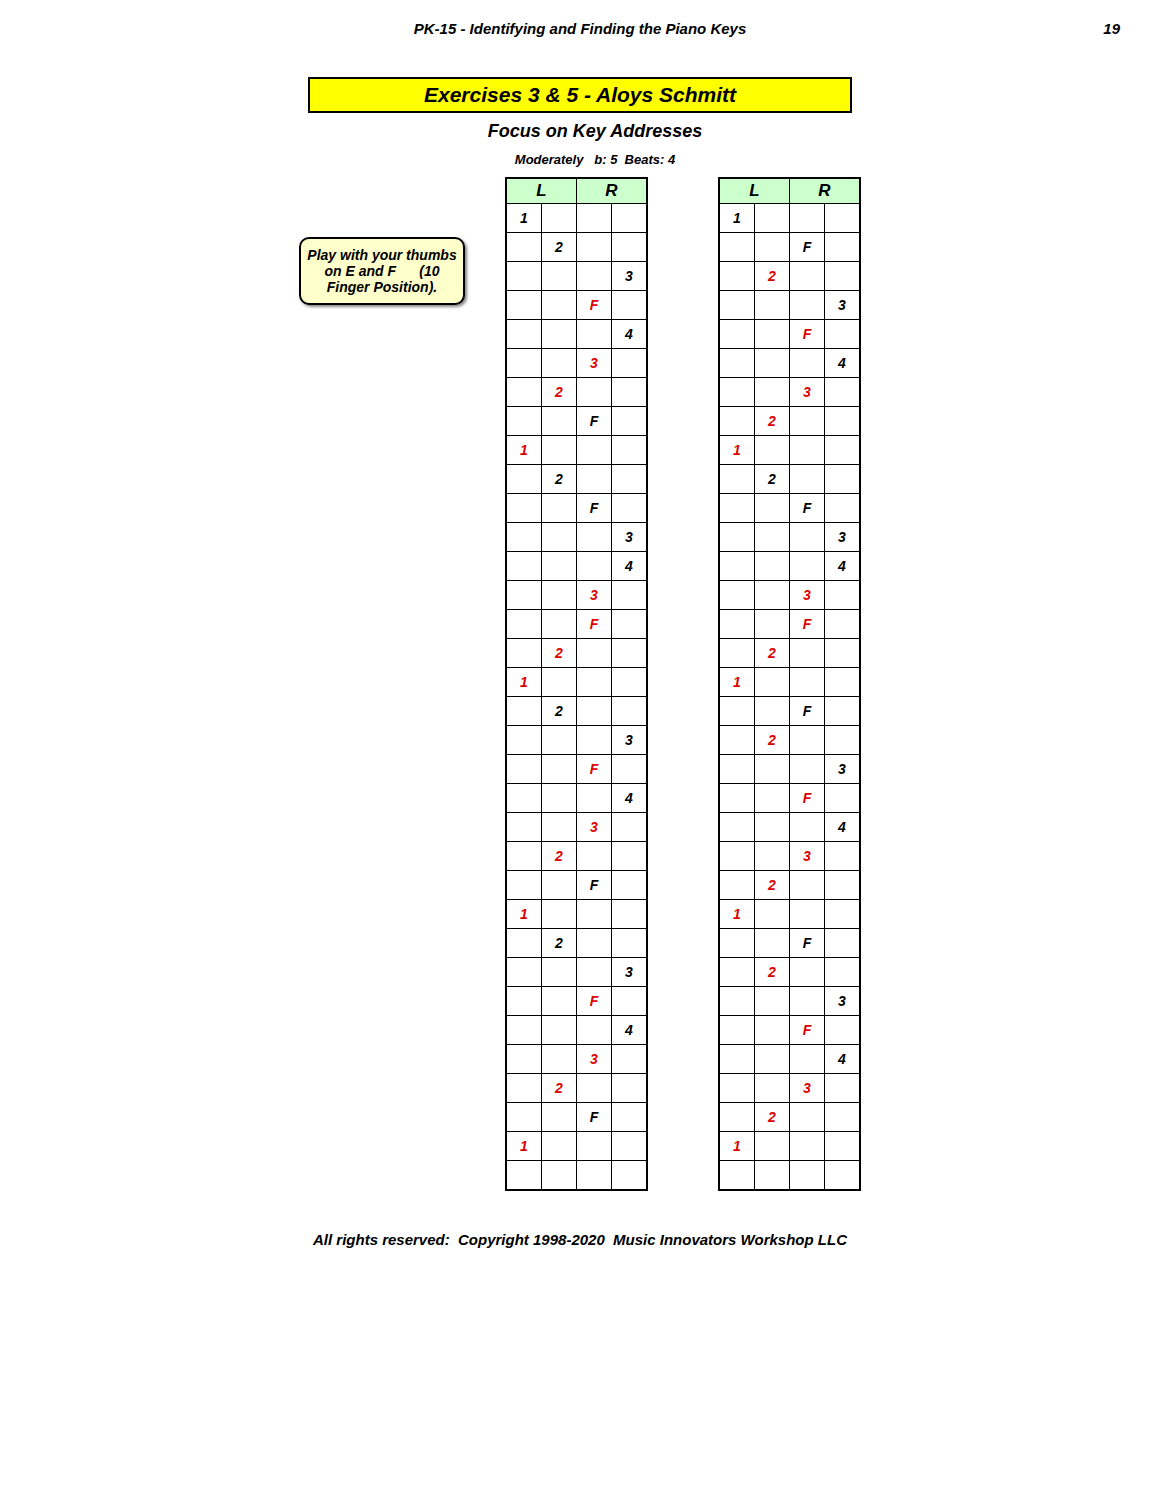PK-15 - Identifying and Finding the Piano Keys 19
Exercises 3 & 5 - Aloys Schmitt
Focus on Key Addresses
Moderately b: 5 Beats: 4
Play with your thumbs on E and F (10 Finger Position).
| L | R |
| --- | --- |
| 1 | | | |
| | 2 | | |
| | | | 3 |
| | | F | |
| | | | 4 |
| | | 3 | |
| | 2 | | |
| | | F | |
| 1 | | | |
| | 2 | | |
| | | F | |
| | | | 3 |
| | | | 4 |
| | | 3 | |
| | | F | |
| | 2 | | |
| 1 | | | |
| | 2 | | |
| | | | 3 |
| | | F | |
| | | | 4 |
| | | 3 | |
| | 2 | | |
| | | F | |
| 1 | | | |
| | 2 | | |
| | | | 3 |
| | | F | |
| | | | 4 |
| | | 3 | |
| | 2 | | |
| | | F | |
| 1 | | | |
| L | R |
| --- | --- |
| 1 | | | |
| | | F | |
| | 2 | | |
| | | | 3 |
| | | F | |
| | | | 4 |
| | | 3 | |
| | 2 | | |
| 1 | | | |
| | 2 | | |
| | | F | |
| | | | 3 |
| | | | 4 |
| | | 3 | |
| | | F | |
| | 2 | | |
| 1 | | | |
| | | F | |
| | 2 | | |
| | | | 3 |
| | | F | |
| | | | 4 |
| | | 3 | |
| | 2 | | |
| 1 | | | |
| | | F | |
| | 2 | | |
| | | | 3 |
| | | F | |
| | | | 4 |
| | | 3 | |
| | 2 | | |
| 1 | | | |
All rights reserved: Copyright 1998-2020 Music Innovators Workshop LLC